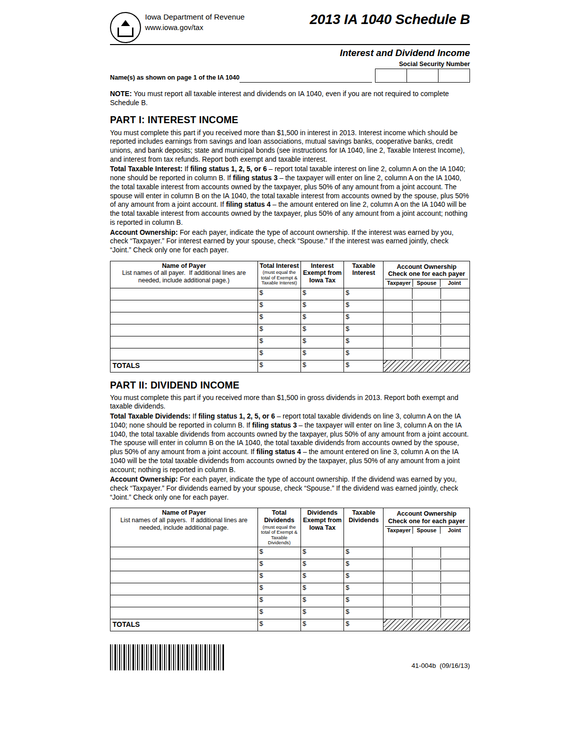I
Iowa Department of Revenue
www.iowa.gov/tax
2013 IA 1040 Schedule B
Interest and Dividend Income
Name(s) as shown on page 1 of the IA 1040
Social Security Number
NOTE: You must report all taxable interest and dividends on IA 1040, even if you are not required to complete Schedule B.
PART I: INTEREST INCOME
You must complete this part if you received more than $1,500 in interest in 2013. Interest income which should be reported includes earnings from savings and loan associations, mutual savings banks, cooperative banks, credit unions, and bank deposits; state and municipal bonds (see instructions for IA 1040, line 2, Taxable Interest Income), and interest from tax refunds. Report both exempt and taxable interest.
Total Taxable Interest: If filing status 1, 2, 5, or 6 – report total taxable interest on line 2, column A on the IA 1040; none should be reported in column B. If filing status 3 – the taxpayer will enter on line 2, column A on the IA 1040, the total taxable interest from accounts owned by the taxpayer, plus 50% of any amount from a joint account. The spouse will enter in column B on the IA 1040, the total taxable interest from accounts owned by the spouse, plus 50% of any amount from a joint account. If filing status 4 – the amount entered on line 2, column A on the IA 1040 will be the total taxable interest from accounts owned by the taxpayer, plus 50% of any amount from a joint account; nothing is reported in column B.
Account Ownership: For each payer, indicate the type of account ownership. If the interest was earned by you, check “Taxpayer.” For interest earned by your spouse, check “Spouse.” If the interest was earned jointly, check “Joint.” Check only one for each payer.
| Name of Payer List names of all payer. If additional lines are needed, include additional page.) | Total Interest (must equal the total of Exempt & Taxable Interest) | Interest Exempt from Iowa Tax | Taxable Interest | Account Ownership Check one for each payer Taxpayer Spouse Joint |
| --- | --- | --- | --- | --- |
| | $ | $ | $ | |
| | $ | $ | $ | |
| | $ | $ | $ | |
| | $ | $ | $ | |
| | $ | $ | $ | |
| | $ | $ | $ | |
| TOTALS | $ | $ | $ | |
PART II: DIVIDEND INCOME
You must complete this part if you received more than $1,500 in gross dividends in 2013. Report both exempt and taxable dividends.
Total Taxable Dividends: If filing status 1, 2, 5, or 6 – report total taxable dividends on line 3, column A on the IA 1040; none should be reported in column B. If filing status 3 – the taxpayer will enter on line 3, column A on the IA 1040, the total taxable dividends from accounts owned by the taxpayer, plus 50% of any amount from a joint account. The spouse will enter in column B on the IA 1040, the total taxable dividends from accounts owned by the spouse, plus 50% of any amount from a joint account. If filing status 4 – the amount entered on line 3, column A on the IA 1040 will be the total taxable dividends from accounts owned by the taxpayer, plus 50% of any amount from a joint account; nothing is reported in column B.
Account Ownership: For each payer, indicate the type of account ownership. If the dividend was earned by you, check “Taxpayer.” For dividends earned by your spouse, check “Spouse.” If the dividend was earned jointly, check “Joint.” Check only one for each payer.
| Name of Payer List names of all payers. If additional lines are needed, include additional page. | Total Dividends (must equal the total of Exempt & Taxable Dividends) | Dividends Exempt from Iowa Tax | Taxable Dividends | Account Ownership Check one for each payer Taxpayer Spouse Joint |
| --- | --- | --- | --- | --- |
| | $ | $ | $ | |
| | $ | $ | $ | |
| | $ | $ | $ | |
| | $ | $ | $ | |
| | $ | $ | $ | |
| | $ | $ | $ | |
| TOTALS | $ | $ | $ | |
41-004b (09/16/13)